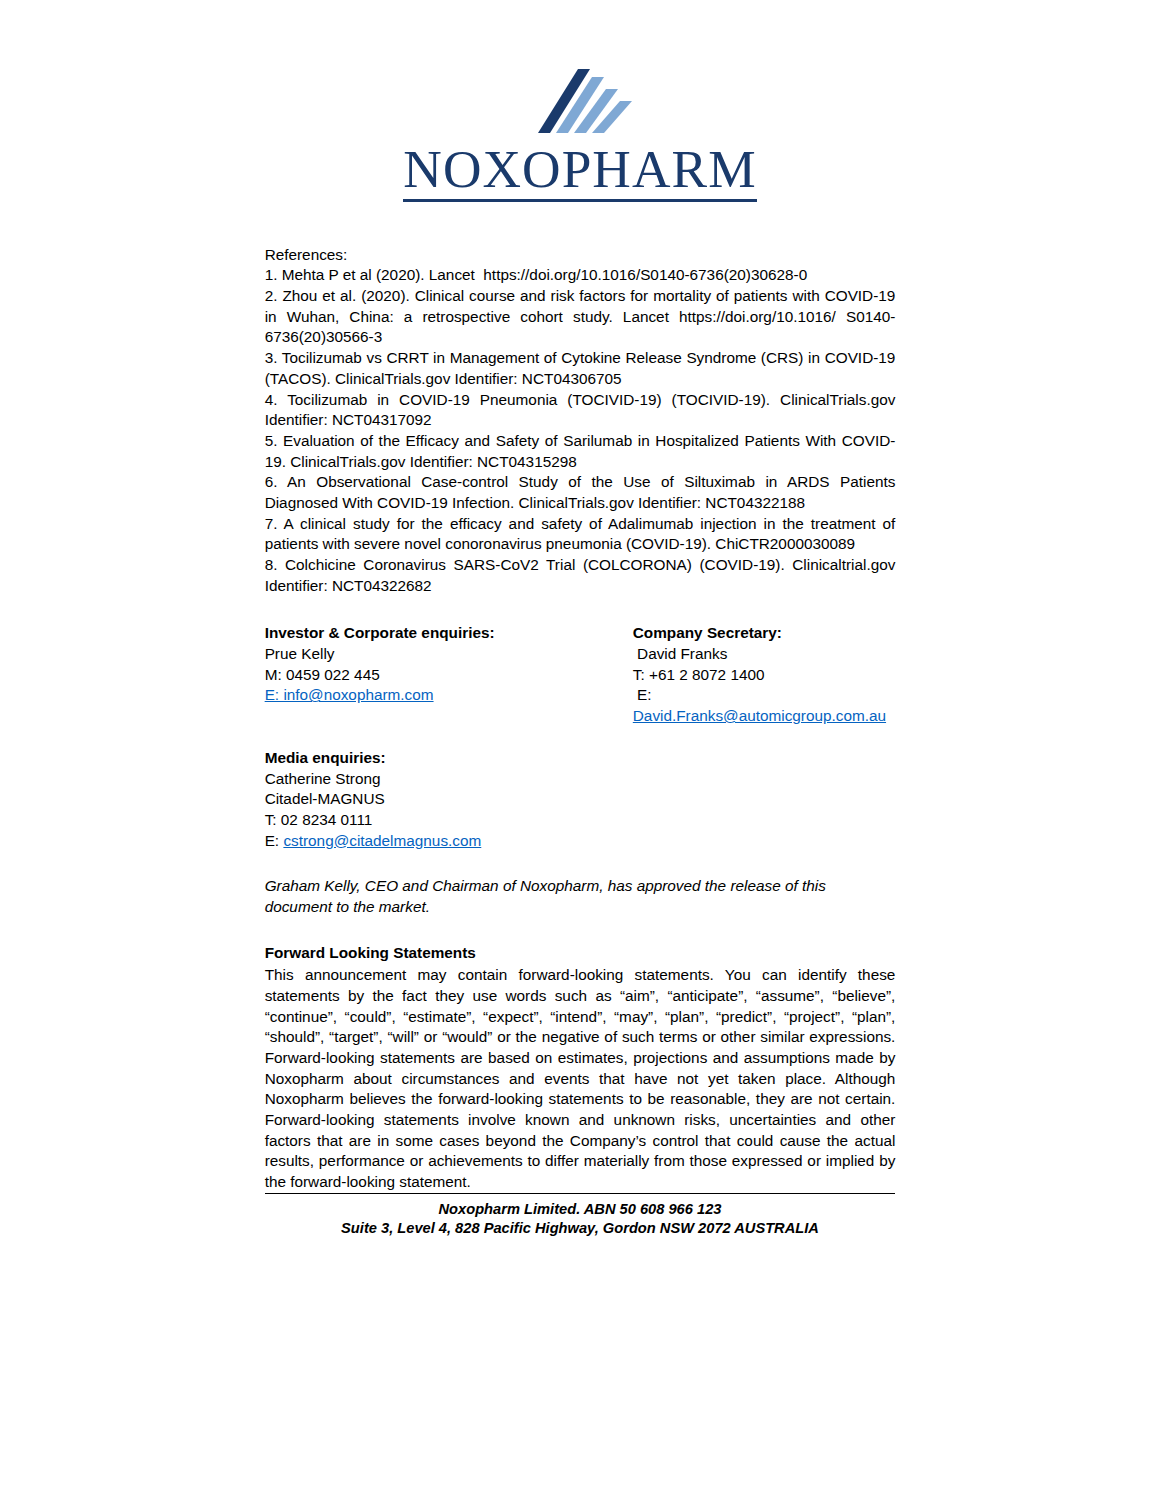NOXOPHARM
References:
1. Mehta P et al (2020). Lancet https://doi.org/10.1016/S0140-6736(20)30628-0
2. Zhou et al. (2020). Clinical course and risk factors for mortality of patients with COVID-19 in Wuhan, China: a retrospective cohort study. Lancet https://doi.org/10.1016/ S0140-6736(20)30566-3
3. Tocilizumab vs CRRT in Management of Cytokine Release Syndrome (CRS) in COVID-19 (TACOS). ClinicalTrials.gov Identifier: NCT04306705
4. Tocilizumab in COVID-19 Pneumonia (TOCIVID-19) (TOCIVID-19). ClinicalTrials.gov Identifier: NCT04317092
5. Evaluation of the Efficacy and Safety of Sarilumab in Hospitalized Patients With COVID-19. ClinicalTrials.gov Identifier: NCT04315298
6. An Observational Case-control Study of the Use of Siltuximab in ARDS Patients Diagnosed With COVID-19 Infection. ClinicalTrials.gov Identifier: NCT04322188
7. A clinical study for the efficacy and safety of Adalimumab injection in the treatment of patients with severe novel conoronavirus pneumonia (COVID-19). ChiCTR2000030089
8. Colchicine Coronavirus SARS-CoV2 Trial (COLCORONA) (COVID-19). Clinicaltrial.gov Identifier: NCT04322682
| Investor & Corporate enquiries: Prue Kelly M: 0459 022 445 E: info@noxopharm.com | Company Secretary: David Franks T: +61 2 8072 1400 E: David.Franks@automicgroup.com.au |
Media enquiries:
Catherine Strong
Citadel-MAGNUS
T: 02 8234 0111
E: cstrong@citadelmagnus.com
Graham Kelly, CEO and Chairman of Noxopharm, has approved the release of this document to the market.
Forward Looking Statements
This announcement may contain forward-looking statements. You can identify these statements by the fact they use words such as “aim”, “anticipate”, “assume”, “believe”, “continue”, “could”, “estimate”, “expect”, “intend”, “may”, “plan”, “predict”, “project”, “plan”, “should”, “target”, “will” or “would” or the negative of such terms or other similar expressions. Forward-looking statements are based on estimates, projections and assumptions made by Noxopharm about circumstances and events that have not yet taken place. Although Noxopharm believes the forward-looking statements to be reasonable, they are not certain. Forward-looking statements involve known and unknown risks, uncertainties and other factors that are in some cases beyond the Company’s control that could cause the actual results, performance or achievements to differ materially from those expressed or implied by the forward-looking statement.
Noxopharm Limited. ABN 50 608 966 123
Suite 3, Level 4, 828 Pacific Highway, Gordon NSW 2072 AUSTRALIA